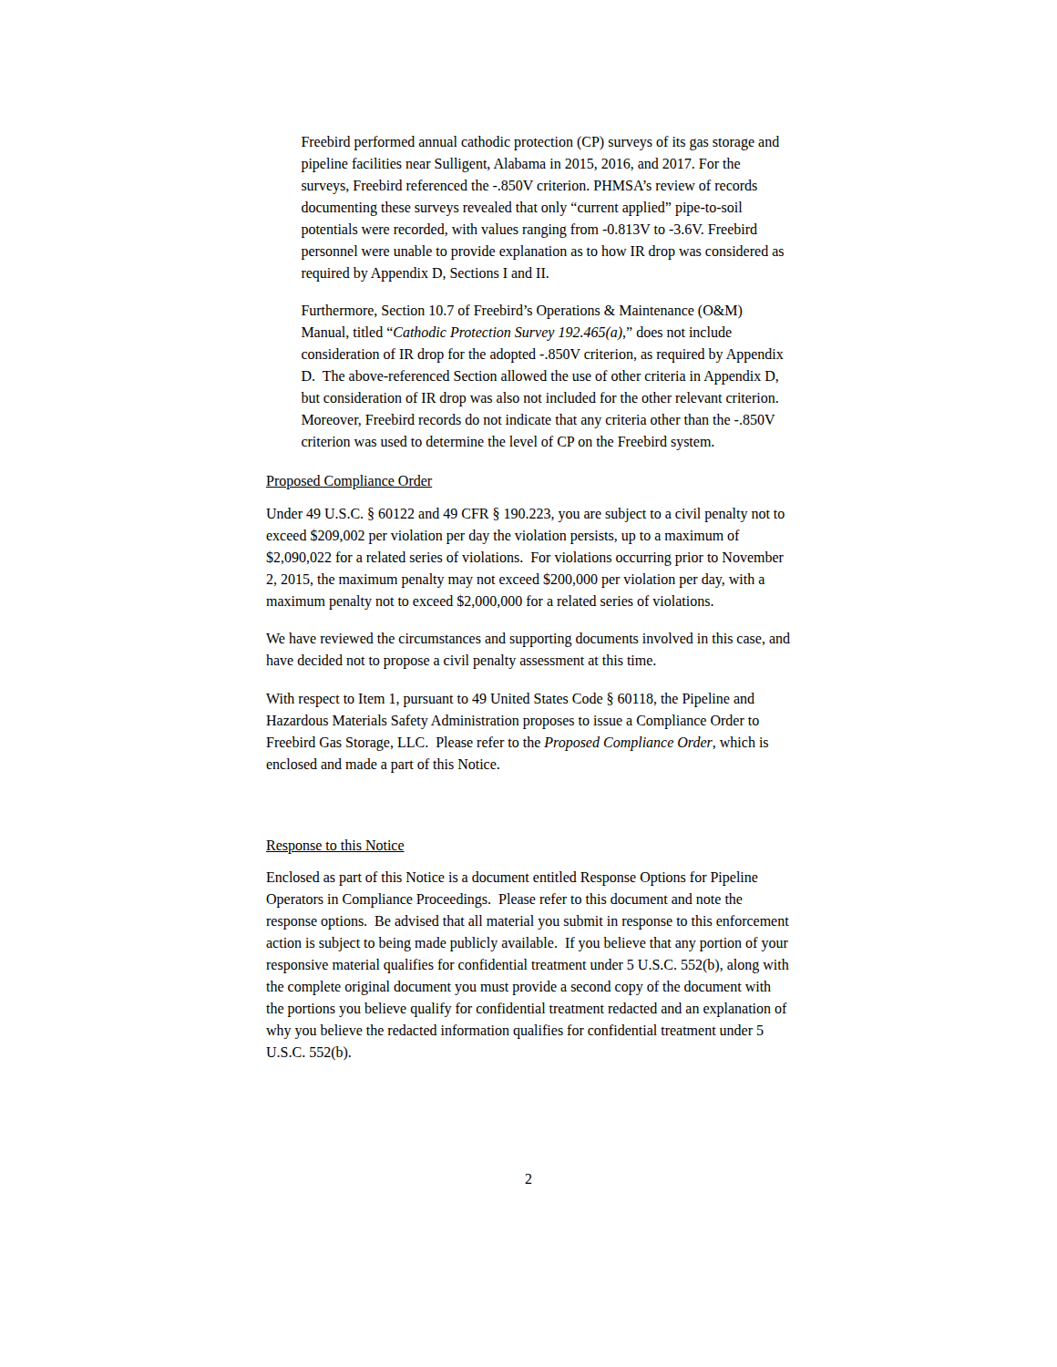Freebird performed annual cathodic protection (CP) surveys of its gas storage and pipeline facilities near Sulligent, Alabama in 2015, 2016, and 2017. For the surveys, Freebird referenced the -.850V criterion. PHMSA’s review of records documenting these surveys revealed that only “current applied” pipe-to-soil potentials were recorded, with values ranging from -0.813V to -3.6V. Freebird personnel were unable to provide explanation as to how IR drop was considered as required by Appendix D, Sections I and II.
Furthermore, Section 10.7 of Freebird’s Operations & Maintenance (O&M) Manual, titled “Cathodic Protection Survey 192.465(a),” does not include consideration of IR drop for the adopted -.850V criterion, as required by Appendix D. The above-referenced Section allowed the use of other criteria in Appendix D, but consideration of IR drop was also not included for the other relevant criterion. Moreover, Freebird records do not indicate that any criteria other than the -.850V criterion was used to determine the level of CP on the Freebird system.
Proposed Compliance Order
Under 49 U.S.C. § 60122 and 49 CFR § 190.223, you are subject to a civil penalty not to exceed $209,002 per violation per day the violation persists, up to a maximum of $2,090,022 for a related series of violations. For violations occurring prior to November 2, 2015, the maximum penalty may not exceed $200,000 per violation per day, with a maximum penalty not to exceed $2,000,000 for a related series of violations.
We have reviewed the circumstances and supporting documents involved in this case, and have decided not to propose a civil penalty assessment at this time.
With respect to Item 1, pursuant to 49 United States Code § 60118, the Pipeline and Hazardous Materials Safety Administration proposes to issue a Compliance Order to Freebird Gas Storage, LLC. Please refer to the Proposed Compliance Order, which is enclosed and made a part of this Notice.
Response to this Notice
Enclosed as part of this Notice is a document entitled Response Options for Pipeline Operators in Compliance Proceedings. Please refer to this document and note the response options. Be advised that all material you submit in response to this enforcement action is subject to being made publicly available. If you believe that any portion of your responsive material qualifies for confidential treatment under 5 U.S.C. 552(b), along with the complete original document you must provide a second copy of the document with the portions you believe qualify for confidential treatment redacted and an explanation of why you believe the redacted information qualifies for confidential treatment under 5 U.S.C. 552(b).
2